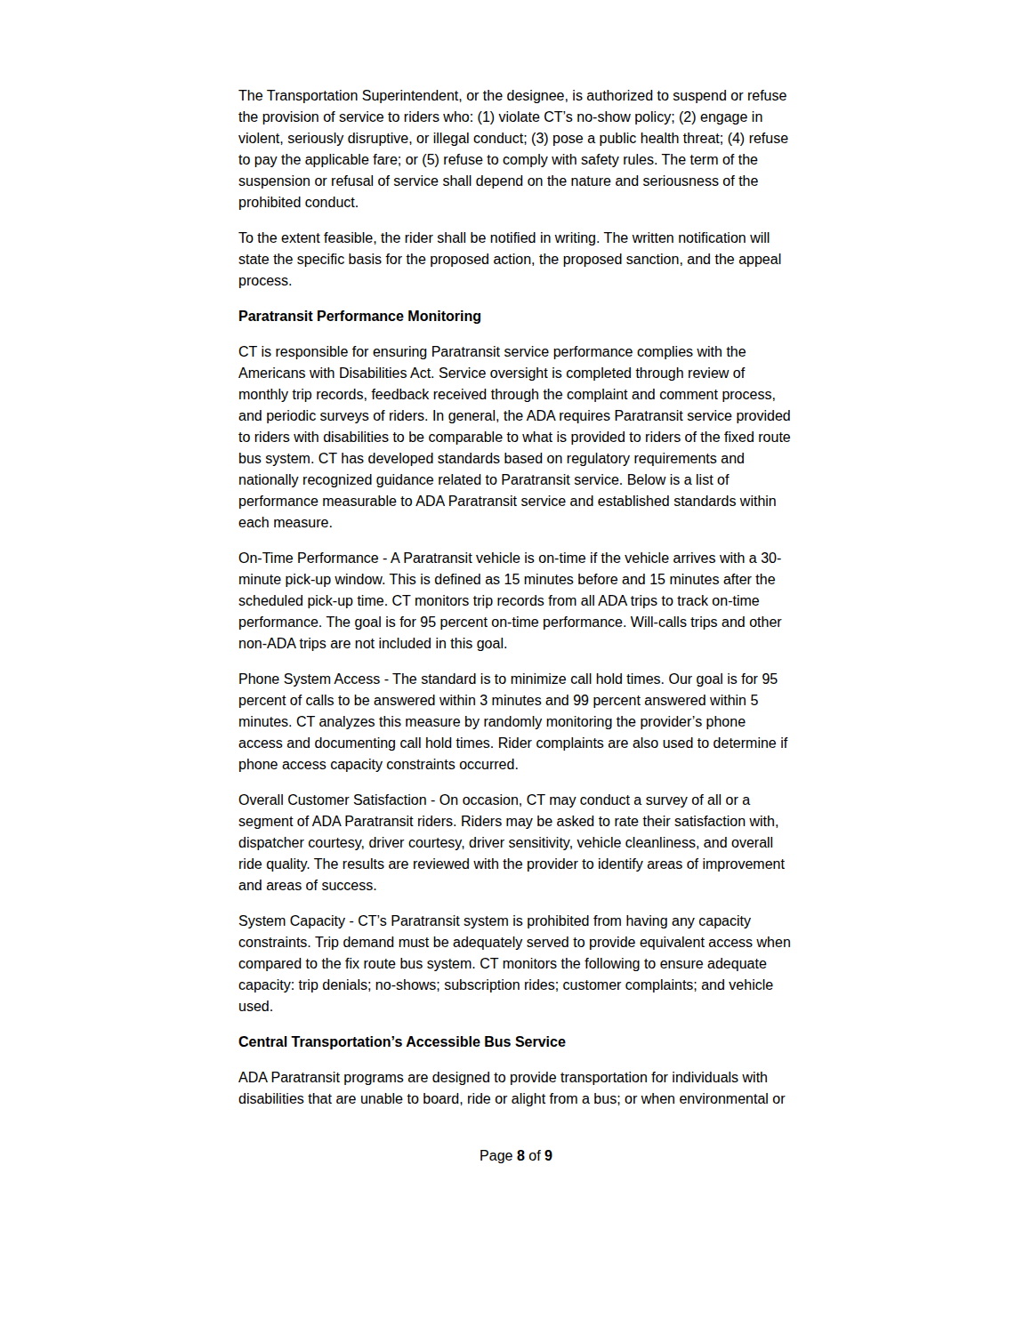The Transportation Superintendent, or the designee, is authorized to suspend or refuse the provision of service to riders who: (1) violate CT’s no-show policy; (2) engage in violent, seriously disruptive, or illegal conduct; (3) pose a public health threat; (4) refuse to pay the applicable fare; or (5) refuse to comply with safety rules. The term of the suspension or refusal of service shall depend on the nature and seriousness of the prohibited conduct.
To the extent feasible, the rider shall be notified in writing. The written notification will state the specific basis for the proposed action, the proposed sanction, and the appeal process.
Paratransit Performance Monitoring
CT is responsible for ensuring Paratransit service performance complies with the Americans with Disabilities Act. Service oversight is completed through review of monthly trip records, feedback received through the complaint and comment process, and periodic surveys of riders. In general, the ADA requires Paratransit service provided to riders with disabilities to be comparable to what is provided to riders of the fixed route bus system. CT has developed standards based on regulatory requirements and nationally recognized guidance related to Paratransit service. Below is a list of performance measurable to ADA Paratransit service and established standards within each measure.
On-Time Performance - A Paratransit vehicle is on-time if the vehicle arrives with a 30-minute pick-up window. This is defined as 15 minutes before and 15 minutes after the scheduled pick-up time. CT monitors trip records from all ADA trips to track on-time performance. The goal is for 95 percent on-time performance. Will-calls trips and other non-ADA trips are not included in this goal.
Phone System Access - The standard is to minimize call hold times. Our goal is for 95 percent of calls to be answered within 3 minutes and 99 percent answered within 5 minutes. CT analyzes this measure by randomly monitoring the provider’s phone access and documenting call hold times. Rider complaints are also used to determine if phone access capacity constraints occurred.
Overall Customer Satisfaction - On occasion, CT may conduct a survey of all or a segment of ADA Paratransit riders. Riders may be asked to rate their satisfaction with, dispatcher courtesy, driver courtesy, driver sensitivity, vehicle cleanliness, and overall ride quality. The results are reviewed with the provider to identify areas of improvement and areas of success.
System Capacity - CT’s Paratransit system is prohibited from having any capacity constraints. Trip demand must be adequately served to provide equivalent access when compared to the fix route bus system. CT monitors the following to ensure adequate capacity: trip denials; no-shows; subscription rides; customer complaints; and vehicle used.
Central Transportation’s Accessible Bus Service
ADA Paratransit programs are designed to provide transportation for individuals with disabilities that are unable to board, ride or alight from a bus; or when environmental or
Page 8 of 9